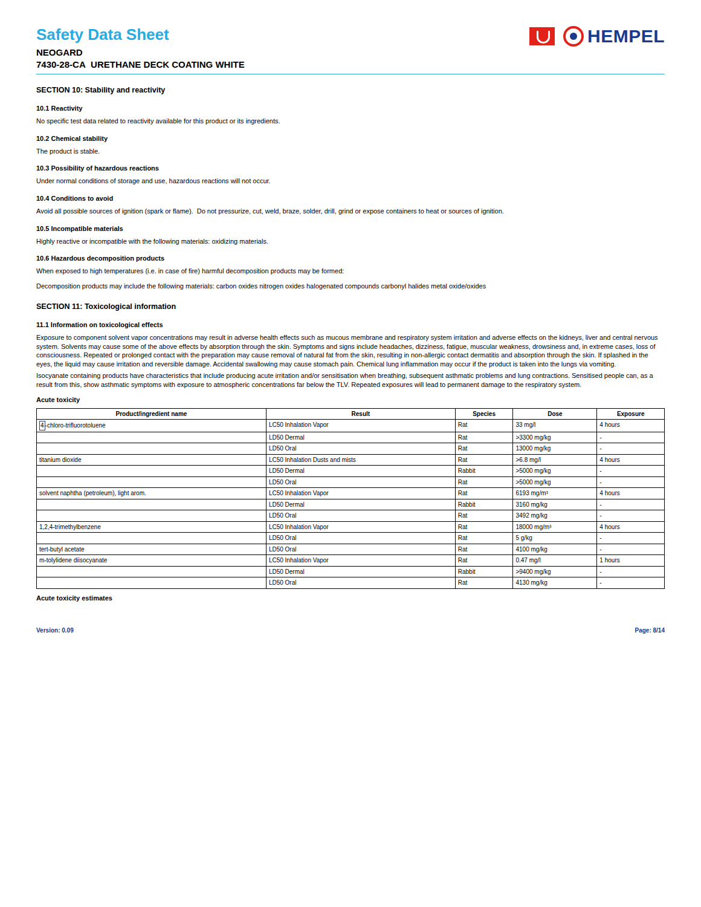Safety Data Sheet
NEOGARD
7430-28-CA URETHANE DECK COATING WHITE
HEMPEL
SECTION 10: Stability and reactivity
10.1 Reactivity
No specific test data related to reactivity available for this product or its ingredients.
10.2 Chemical stability
The product is stable.
10.3 Possibility of hazardous reactions
Under normal conditions of storage and use, hazardous reactions will not occur.
10.4 Conditions to avoid
Avoid all possible sources of ignition (spark or flame). Do not pressurize, cut, weld, braze, solder, drill, grind or expose containers to heat or sources of ignition.
10.5 Incompatible materials
Highly reactive or incompatible with the following materials: oxidizing materials.
10.6 Hazardous decomposition products
When exposed to high temperatures (i.e. in case of fire) harmful decomposition products may be formed:
Decomposition products may include the following materials: carbon oxides nitrogen oxides halogenated compounds carbonyl halides metal oxide/oxides
SECTION 11: Toxicological information
11.1 Information on toxicological effects
Exposure to component solvent vapor concentrations may result in adverse health effects such as mucous membrane and respiratory system irritation and adverse effects on the kidneys, liver and central nervous system. Solvents may cause some of the above effects by absorption through the skin. Symptoms and signs include headaches, dizziness, fatigue, muscular weakness, drowsiness and, in extreme cases, loss of consciousness. Repeated or prolonged contact with the preparation may cause removal of natural fat from the skin, resulting in non-allergic contact dermatitis and absorption through the skin. If splashed in the eyes, the liquid may cause irritation and reversible damage. Accidental swallowing may cause stomach pain. Chemical lung inflammation may occur if the product is taken into the lungs via vomiting.
Isocyanate containing products have characteristics that include producing acute irritation and/or sensitisation when breathing, subsequent asthmatic problems and lung contractions. Sensitised people can, as a result from this, show asthmatic symptoms with exposure to atmospheric concentrations far below the TLV. Repeated exposures will lead to permanent damage to the respiratory system.
Acute toxicity
| Product/ingredient name | Result | Species | Dose | Exposure |
| --- | --- | --- | --- | --- |
| 4 -chloro-trifluorotoluene | LC50 Inhalation Vapor | Rat | 33 mg/l | 4 hours |
| | LD50 Dermal | Rat | >3300 mg/kg | - |
| | LD50 Oral | Rat | 13000 mg/kg | - |
| titanium dioxide | LC50 Inhalation Dusts and mists | Rat | >6.8 mg/l | 4 hours |
| | LD50 Dermal | Rabbit | >5000 mg/kg | - |
| | LD50 Oral | Rat | >5000 mg/kg | - |
| solvent naphtha (petroleum), light arom. | LC50 Inhalation Vapor | Rat | 6193 mg/m³ | 4 hours |
| | LD50 Dermal | Rabbit | 3160 mg/kg | - |
| | LD50 Oral | Rat | 3492 mg/kg | - |
| 1,2,4-trimethylbenzene | LC50 Inhalation Vapor | Rat | 18000 mg/m³ | 4 hours |
| | LD50 Oral | Rat | 5 g/kg | - |
| tert-butyl acetate | LD50 Oral | Rat | 4100 mg/kg | - |
| m-tolylidene diisocyanate | LC50 Inhalation Vapor | Rat | 0.47 mg/l | 1 hours |
| | LD50 Dermal | Rabbit | >9400 mg/kg | - |
| | LD50 Oral | Rat | 4130 mg/kg | - |
Acute toxicity estimates
Version: 0.09 Page: 8/14